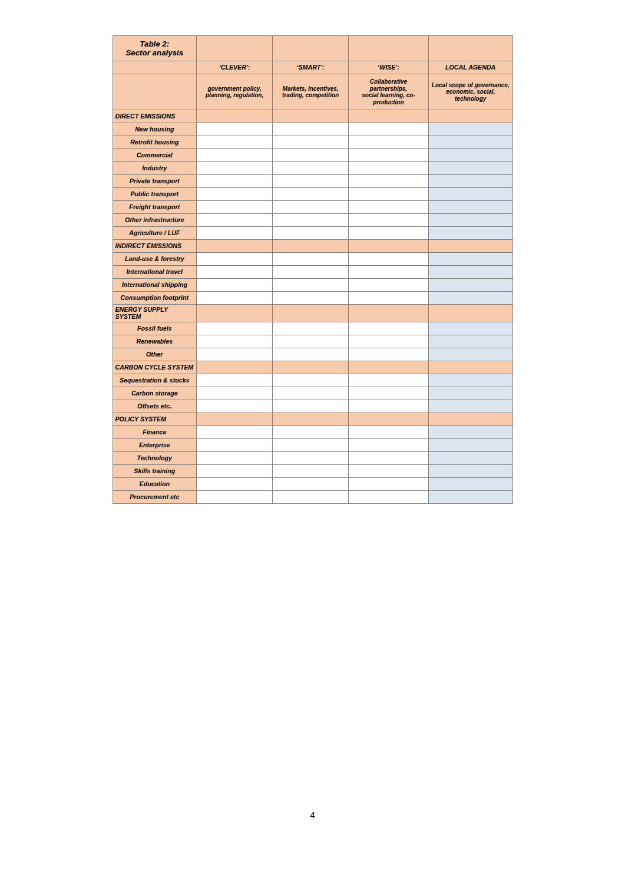| Table 2: Sector analysis | | | | |
| | ‘CLEVER’: | ‘SMART’: | ‘WISE’: | LOCAL AGENDA |
| | government policy, planning, regulation, | Markets, incentives, trading, competition | Collaborative partnerships, social learning, co- production | Local scope of governance, economic, social, technology |
| DIRECT EMISSIONS | | | | |
| New housing | | | | |
| Retrofit housing | | | | |
| Commercial | | | | |
| Industry | | | | |
| Private transport | | | | |
| Public transport | | | | |
| Freight transport | | | | |
| Other infrastructure | | | | |
| Agriculture / LUF | | | | |
| INDIRECT EMISSIONS | | | | |
| Land-use & forestry | | | | |
| International travel | | | | |
| International shipping | | | | |
| Consumption footprint | | | | |
| ENERGY SUPPLY SYSTEM | | | | |
| Fossil fuels | | | | |
| Renewables | | | | |
| Other | | | | |
| CARBON CYCLE SYSTEM | | | | |
| Sequestration & stocks | | | | |
| Carbon storage | | | | |
| Offsets etc. | | | | |
| POLICY SYSTEM | | | | |
| Finance | | | | |
| Enterprise | | | | |
| Technology | | | | |
| Skills training | | | | |
| Education | | | | |
| Procurement etc | | | | |
4